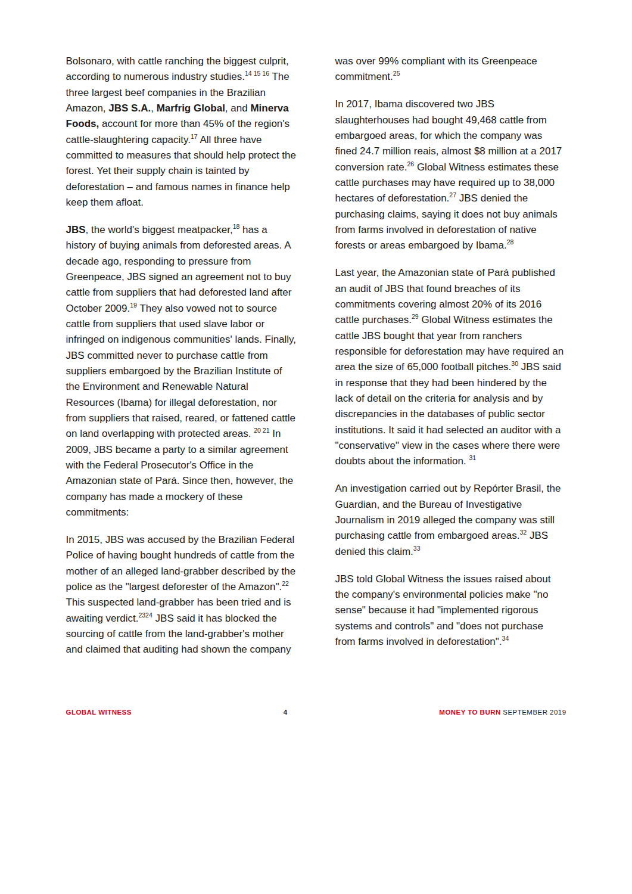Bolsonaro, with cattle ranching the biggest culprit, according to numerous industry studies.14 15 16 The three largest beef companies in the Brazilian Amazon, JBS S.A., Marfrig Global, and Minerva Foods, account for more than 45% of the region's cattle-slaughtering capacity.17 All three have committed to measures that should help protect the forest. Yet their supply chain is tainted by deforestation – and famous names in finance help keep them afloat.
JBS, the world's biggest meatpacker,18 has a history of buying animals from deforested areas. A decade ago, responding to pressure from Greenpeace, JBS signed an agreement not to buy cattle from suppliers that had deforested land after October 2009.19 They also vowed not to source cattle from suppliers that used slave labor or infringed on indigenous communities' lands. Finally, JBS committed never to purchase cattle from suppliers embargoed by the Brazilian Institute of the Environment and Renewable Natural Resources (Ibama) for illegal deforestation, nor from suppliers that raised, reared, or fattened cattle on land overlapping with protected areas. 20 21 In 2009, JBS became a party to a similar agreement with the Federal Prosecutor's Office in the Amazonian state of Pará. Since then, however, the company has made a mockery of these commitments:
In 2015, JBS was accused by the Brazilian Federal Police of having bought hundreds of cattle from the mother of an alleged land-grabber described by the police as the "largest deforester of the Amazon".22 This suspected land-grabber has been tried and is awaiting verdict.2324 JBS said it has blocked the sourcing of cattle from the land-grabber's mother and claimed that auditing had shown the company was over 99% compliant with its Greenpeace commitment.25
In 2017, Ibama discovered two JBS slaughterhouses had bought 49,468 cattle from embargoed areas, for which the company was fined 24.7 million reais, almost $8 million at a 2017 conversion rate.26 Global Witness estimates these cattle purchases may have required up to 38,000 hectares of deforestation.27 JBS denied the purchasing claims, saying it does not buy animals from farms involved in deforestation of native forests or areas embargoed by Ibama.28
Last year, the Amazonian state of Pará published an audit of JBS that found breaches of its commitments covering almost 20% of its 2016 cattle purchases.29 Global Witness estimates the cattle JBS bought that year from ranchers responsible for deforestation may have required an area the size of 65,000 football pitches.30 JBS said in response that they had been hindered by the lack of detail on the criteria for analysis and by discrepancies in the databases of public sector institutions. It said it had selected an auditor with a "conservative" view in the cases where there were doubts about the information. 31
An investigation carried out by Repórter Brasil, the Guardian, and the Bureau of Investigative Journalism in 2019 alleged the company was still purchasing cattle from embargoed areas.32 JBS denied this claim.33
JBS told Global Witness the issues raised about the company's environmental policies make "no sense" because it had "implemented rigorous systems and controls" and "does not purchase from farms involved in deforestation".34
GLOBAL WITNESS 4 MONEY TO BURN SEPTEMBER 2019